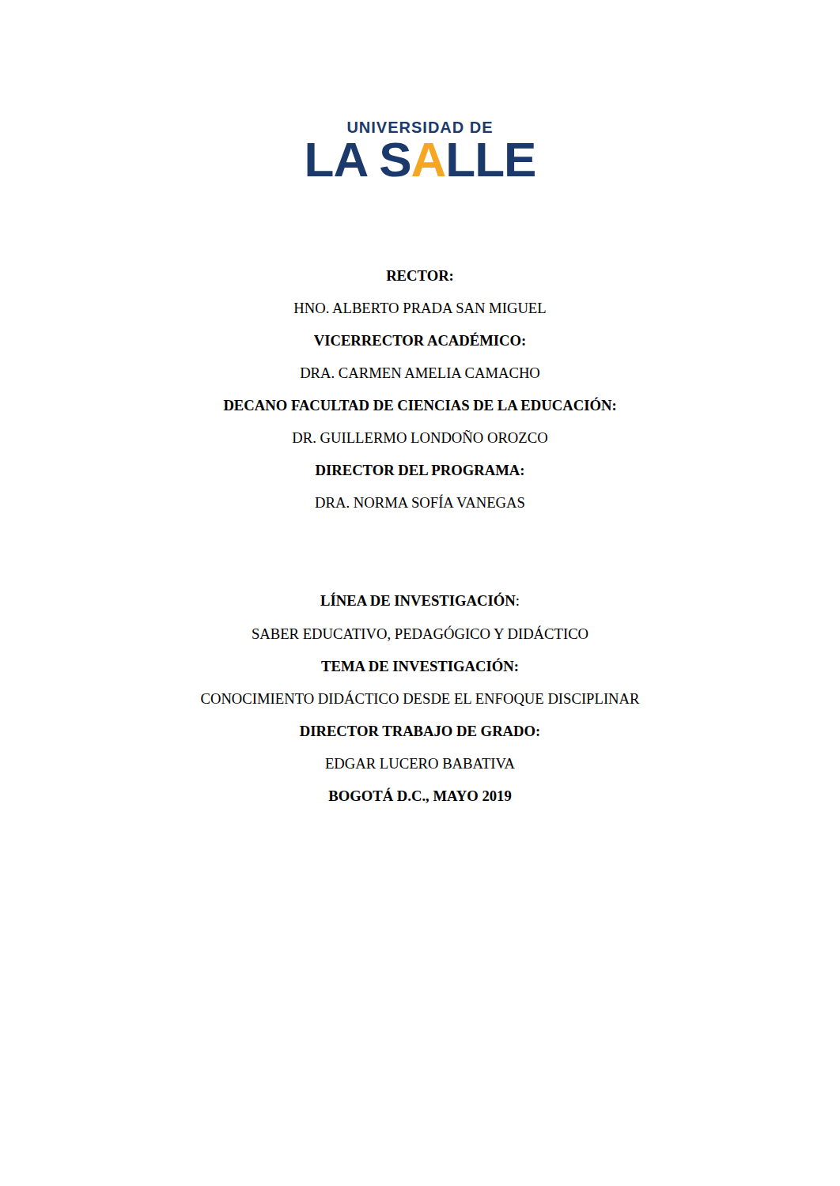UNIVERSIDAD DE
LA SALLE
RECTOR:
HNO. ALBERTO PRADA SAN MIGUEL
VICERRECTOR ACADÉMICO:
DRA. CARMEN AMELIA CAMACHO
DECANO FACULTAD DE CIENCIAS DE LA EDUCACIÓN:
DR. GUILLERMO LONDOÑO OROZCO
DIRECTOR DEL PROGRAMA:
DRA. NORMA SOFÍA VANEGAS
LÍNEA DE INVESTIGACIÓN:
SABER EDUCATIVO, PEDAGÓGICO Y DIDÁCTICO
TEMA DE INVESTIGACIÓN:
CONOCIMIENTO DIDÁCTICO DESDE EL ENFOQUE DISCIPLINAR
DIRECTOR TRABAJO DE GRADO:
EDGAR LUCERO BABATIVA
BOGOTÁ D.C., MAYO 2019